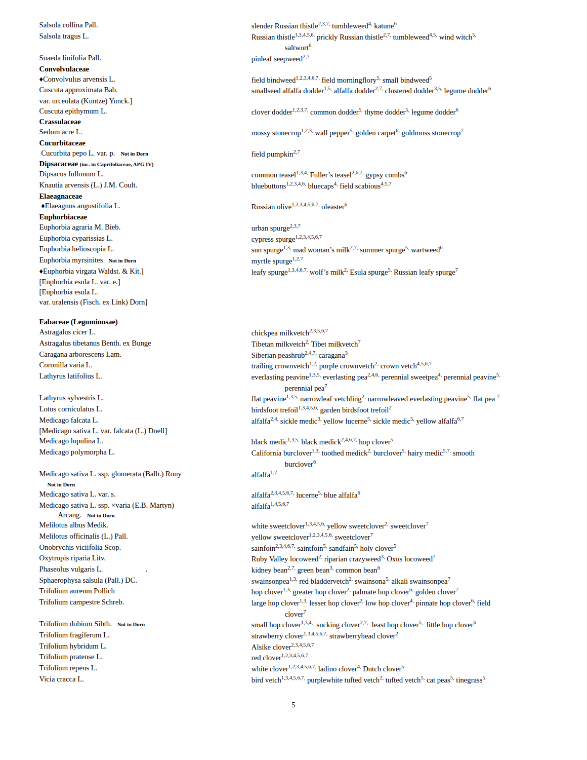| Salsola collina Pall. | slender Russian thistle 2,3,7, tumbleweed 4, katune 6 |
| Salsola tragus L. | Russian thistle 1,3,4,5,6, prickly Russian thistle 2,7, tumbleweed 4,5, wind witch 5, |
| | saltwort 6 |
| Suaeda linifolia Pall. | pinleaf seepweed 2,7 |
| Convolvulaceae | |
| ♦Convolvulus arvensis L. | field bindweed 1,2,3,4,6,7, field morningflory 5, small bindweed 5 |
| Cuscuta approximata Bab. | smallseed alfalfa dodder 1,5, alfalfa dodder 2,7, clustered dodder 3,5, legume dodder 6 |
| var. urceolata (Kuntze) Yunck.] | |
| Cuscuta epithymum L. | clover dodder 1,2,3,7, common dodder 5, thyme dodder 5, legume dodder 6 |
| Crassulaceae | |
| Sedum acre L. | mossy stonecrop 1,2,3, wall pepper 5, golden carpet 6, goldmoss stonecrop 7 |
| Cucurbitaceae | |
| Cucurbita pepo L. var. p. Not in Dorn | field pumpkin 2,7 |
| Dipsacaceae (inc. in Caprifoliaceae, APG IV) | |
| Dipsacus fullonum L. | common teasel 1,3,4, Fuller’s teasel 2,6,7, gypsy combs 6 |
| Knautia arvensis (L.) J.M. Coult. | bluebuttons 1,2,3,4,6, bluecaps 4, field scabious 4,5,7 |
| Elaeagnaceae | |
| ♦Elaeagnus angustifolia L. | Russian olive 1,2,3,4,5,6,7, oleaster 6 |
| Euphorbiaceae | |
| Euphorbia agraria M. Bieb. | urban spurge 2,3,7 |
| Euphorbia cyparissias L. | cypress spurge 1,2,3,4,5,6,7 |
| Euphorbia helioscopia L. | sun spurge 1,3, mad woman’s milk 2,7, summer spurge 5, wartweed 6 |
| Euphorbia myrsinites Not in Dorn | myrtle spurge 1,2,7 |
| ♦Euphorbia virgata Waldst. & Kit.] | leafy spurge 1,3,4,6,7, wolf’s milk 2, Esula spurge 5, Russian leafy spurge 7 |
| [Euphorbia esula L. var. e.] | |
| [Euphorbia esula L. | |
| var. uralensis (Fisch. ex Link) Dorn] | |
| Fabaceae (Leguminosae) | |
| Astragalus cicer L. | chickpea milkvetch 2,3,5,6,7 |
| Astragalus tibetanus Benth. ex Bunge | Tibetan milkvetch 2, Tibet milkvetch 7 |
| Caragana arborescens Lam. | Siberian peashrub 2,4,7, caragana 3 |
| Coronilla varia L. | trailing crownvetch 1,2, purple crownvetch 2, crown vetch 4,5,6,7 |
| Lathyrus latifolius L. | everlasting peavine 1,3,5, everlasting pea 2,4,6, perennial sweetpea 4, perennial peavine 5, |
| | perennial pea 7 |
| Lathyrus sylvestris L. | flat peavine 1,3,5, narrowleaf vetchling 2, narrowleaved everlasting peavine 5, flat pea 7 |
| Lotus corniculatus L. | birdsfoot trefoil 1,3,4,5,6, garden birdsfoot trefoil 2 |
| Medicago falcata L. | alfalfa 2,4, sickle medic 3, yellow lucerne 5, sickle medic 5, yellow alfalfa 6,7 |
| [Medicago sativa L. var. falcata (L.) Doell] | |
| Medicago lupulina L. | black medic 1,3,5, black medick 2,4,6,7, hop clover 5 |
| Medicago polymorpha L. | California burclover 1,3, toothed medick 2, burclover 5, hairy medic 5,7, smooth |
| | burclover 6 |
| Medicago sativa L. ssp. glomerata (Balb.) Rouy Not in Dorn | alfalfa 1,7 |
| Medicago sativa L. var. s. | alfalfa 2,3,4,5,6,7, lucerne 5, blue alfalfa 6 |
| Medicago sativa L. ssp. ×varia (E.B. Martyn) Arcang. Not in Dorn | alfalfa 1,4,5,6,7 |
| Melilotus albus Medik. | white sweetclover 1,3,4,5,6, yellow sweetclover 2, sweetclover 7 |
| Melilotus officinalis (L.) Pall. | yellow sweetclover 1,2,3,4,5,6, sweetclover 7 |
| Onobrychis viciifolia Scop. | sainfoin 2,3,4,6,7, saintfoin 5, sandfain 5, holy clover 5 |
| Oxytropis riparia Litv. | Ruby Valley locoweed 2, riparian crazyweed 3, Oxus locoweed 7 |
| Phaseolus vulgaris L. . | kidney bean 2,7, green bean 3, common bean 6 |
| Sphaerophysa salsula (Pall.) DC. | swainsonpea 1,3, red bladdervetch 2, swainsona 5, alkali swainsonpea 7 |
| Trifolium aureum Pollich | hop clover 1,3, greater hop clover 2, palmate hop clover 6, golden clover 7 |
| Trifolium campestre Schreb. | large hop clover 1,3, lesser hop clover 2, low hop clover 4, pinnate hop clover 6, field |
| | clover 7 |
| Trifolium dubium Sibth. Not in Dorn | small hop clover 1,3,4, sucking clover 2,7, least hop clover 5, little hop clover 6 |
| Trifolium fragiferum L. | strawberry clover 1,3,4,5,6,7, strawberryhead clover 2 |
| Trifolium hybridum L. | Alsike clover 2,3,4,5,6,7 |
| Trifolium pratense L. | red clover 1,2,3,4,5,6,7 |
| Trifolium repens L. | white clover 1,2,3,4,5,6,7, ladino clover 4, Dutch clover 5 |
| Vicia cracca L. | bird vetch 1,3,4,5,6,7, purplewhite tufted vetch 2, tufted vetch 5, cat peas 5, tinegrass 5 |
5